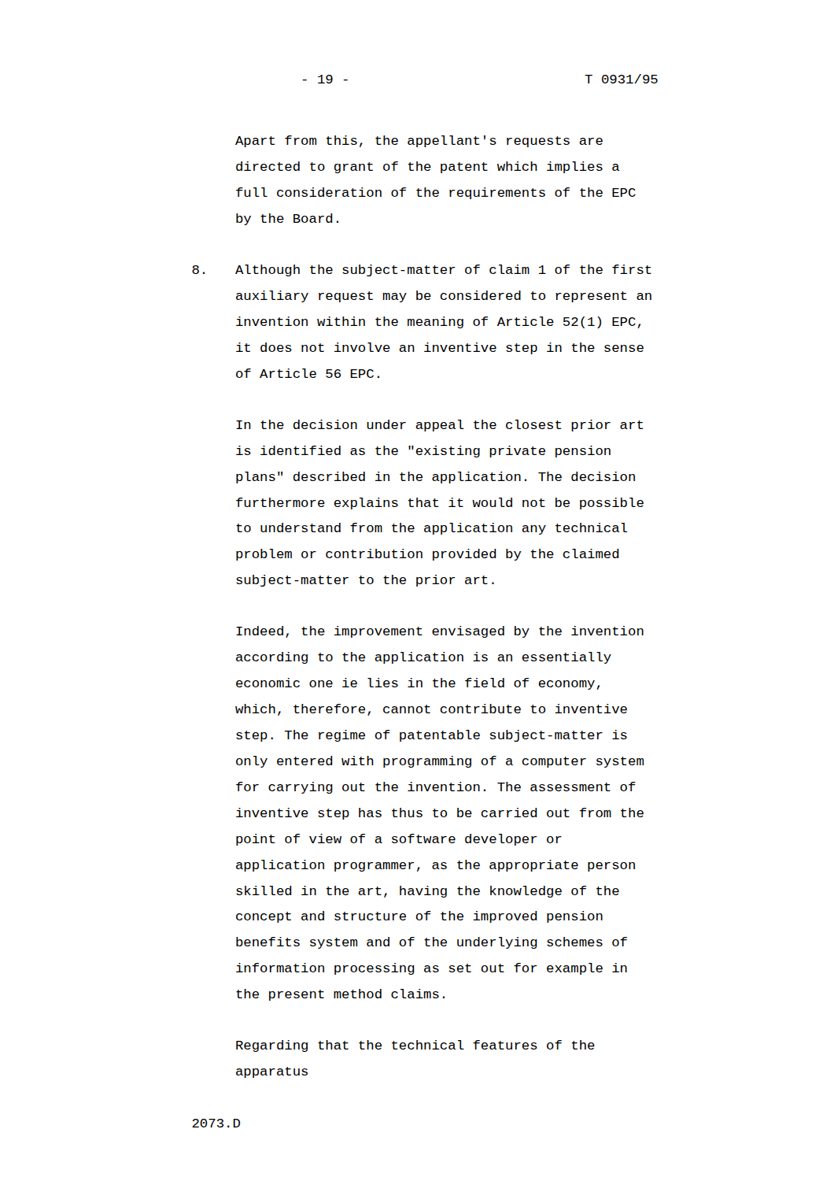- 19 - T 0931/95
Apart from this, the appellant's requests are directed to grant of the patent which implies a full consideration of the requirements of the EPC by the Board.
8.
Although the subject-matter of claim 1 of the first auxiliary request may be considered to represent an invention within the meaning of Article 52(1) EPC, it does not involve an inventive step in the sense of Article 56 EPC.
In the decision under appeal the closest prior art is identified as the "existing private pension plans" described in the application. The decision furthermore explains that it would not be possible to understand from the application any technical problem or contribution provided by the claimed subject-matter to the prior art.
Indeed, the improvement envisaged by the invention according to the application is an essentially economic one ie lies in the field of economy, which, therefore, cannot contribute to inventive step. The regime of patentable subject-matter is only entered with programming of a computer system for carrying out the invention. The assessment of inventive step has thus to be carried out from the point of view of a software developer or application programmer, as the appropriate person skilled in the art, having the knowledge of the concept and structure of the improved pension benefits system and of the underlying schemes of information processing as set out for example in the present method claims.
Regarding that the technical features of the apparatus
2073.D